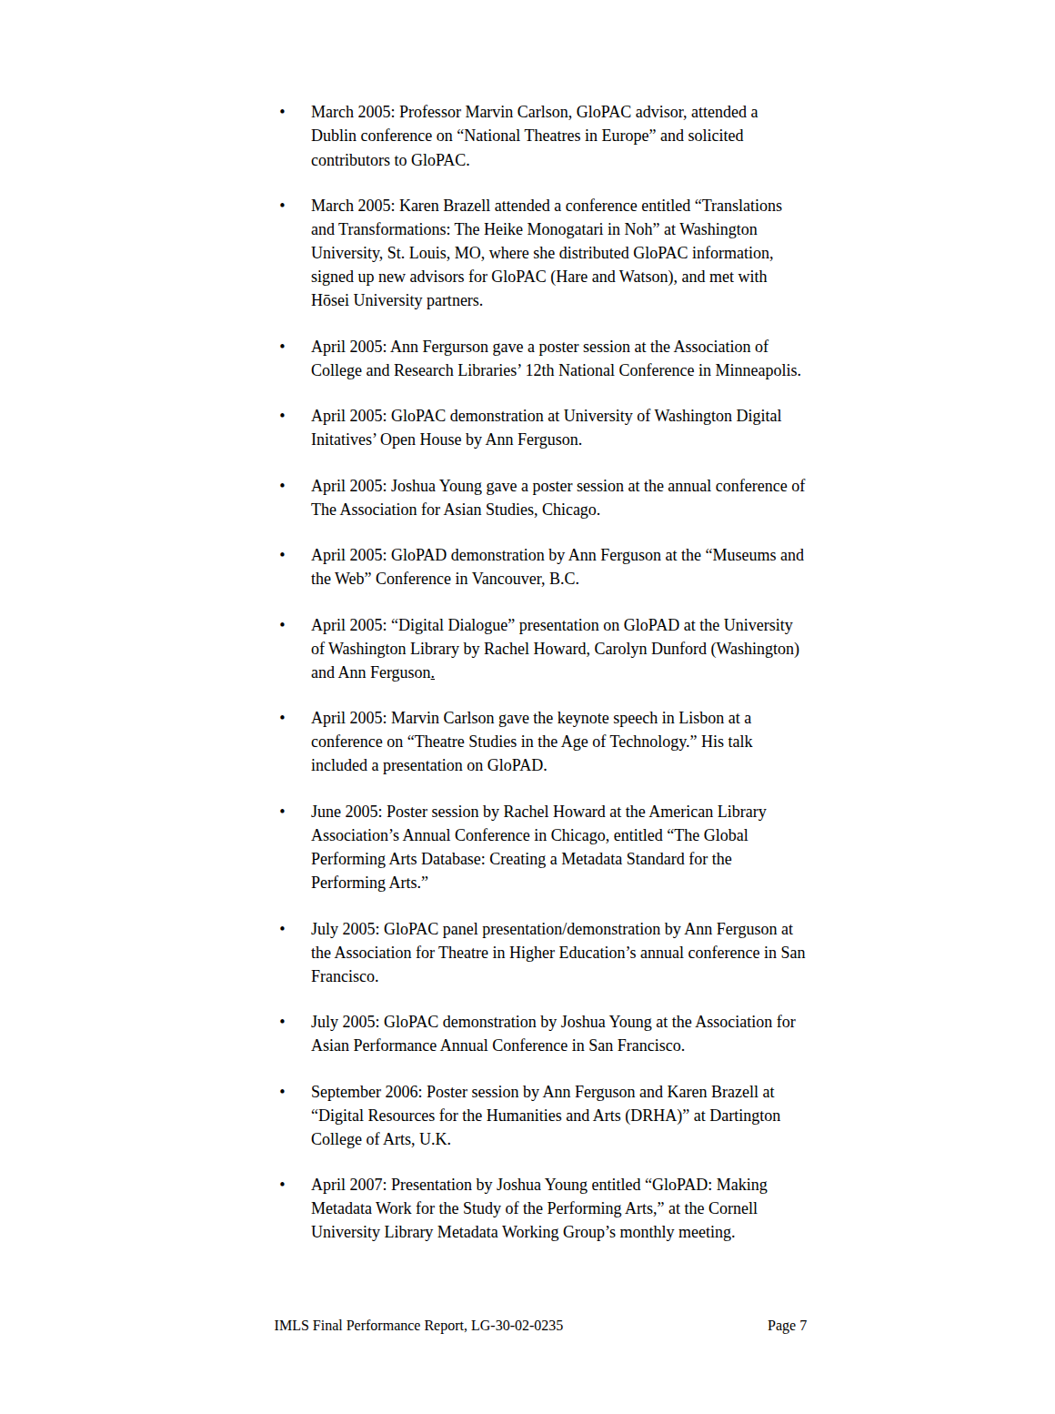March 2005: Professor Marvin Carlson, GloPAC advisor, attended a Dublin conference on “National Theatres in Europe” and solicited contributors to GloPAC.
March 2005: Karen Brazell attended a conference entitled “Translations and Transformations: The Heike Monogatari in Noh” at Washington University, St. Louis, MO, where she distributed GloPAC information, signed up new advisors for GloPAC (Hare and Watson), and met with Hōsei University partners.
April 2005: Ann Fergurson gave a poster session at the Association of College and Research Libraries’ 12th National Conference in Minneapolis.
April 2005: GloPAC demonstration at University of Washington Digital Initatives’ Open House by Ann Ferguson.
April 2005: Joshua Young gave a poster session at the annual conference of The Association for Asian Studies, Chicago.
April 2005: GloPAD demonstration by Ann Ferguson at the “Museums and the Web” Conference in Vancouver, B.C.
April 2005: “Digital Dialogue” presentation on GloPAD at the University of Washington Library by Rachel Howard, Carolyn Dunford (Washington) and Ann Ferguson.
April 2005: Marvin Carlson gave the keynote speech in Lisbon at a conference on “Theatre Studies in the Age of Technology.” His talk included a presentation on GloPAD.
June 2005: Poster session by Rachel Howard at the American Library Association’s Annual Conference in Chicago, entitled “The Global Performing Arts Database: Creating a Metadata Standard for the Performing Arts.”
July 2005: GloPAC panel presentation/demonstration by Ann Ferguson at the Association for Theatre in Higher Education’s annual conference in San Francisco.
July 2005: GloPAC demonstration by Joshua Young at the Association for Asian Performance Annual Conference in San Francisco.
September 2006: Poster session by Ann Ferguson and Karen Brazell at “Digital Resources for the Humanities and Arts (DRHA)” at Dartington College of Arts, U.K.
April 2007: Presentation by Joshua Young entitled “GloPAD: Making Metadata Work for the Study of the Performing Arts,” at the Cornell University Library Metadata Working Group’s monthly meeting.
IMLS Final Performance Report, LG-30-02-0235 Page 7